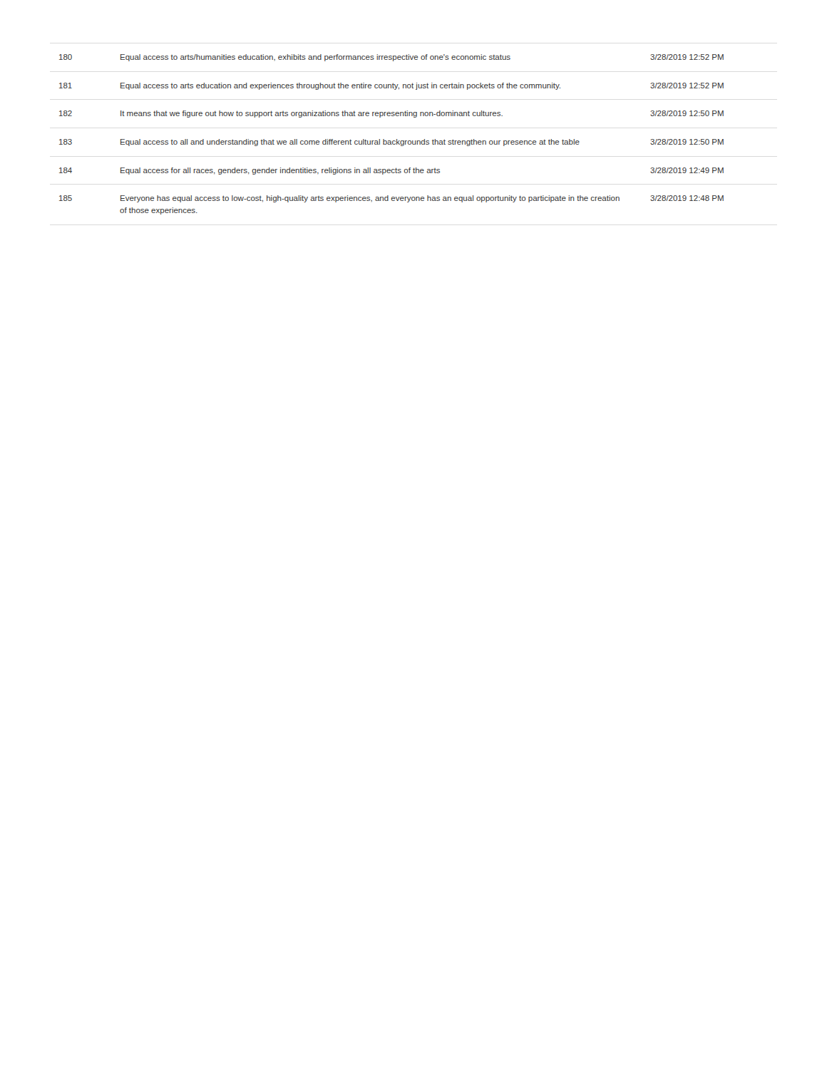| 180 | Equal access to arts/humanities education, exhibits and performances irrespective of one's economic status | 3/28/2019 12:52 PM |
| 181 | Equal access to arts education and experiences throughout the entire county, not just in certain pockets of the community. | 3/28/2019 12:52 PM |
| 182 | It means that we figure out how to support arts organizations that are representing non-dominant cultures. | 3/28/2019 12:50 PM |
| 183 | Equal access to all and understanding that we all come different cultural backgrounds that strengthen our presence at the table | 3/28/2019 12:50 PM |
| 184 | Equal access for all races, genders, gender indentities, religions in all aspects of the arts | 3/28/2019 12:49 PM |
| 185 | Everyone has equal access to low-cost, high-quality arts experiences, and everyone has an equal opportunity to participate in the creation of those experiences. | 3/28/2019 12:48 PM |